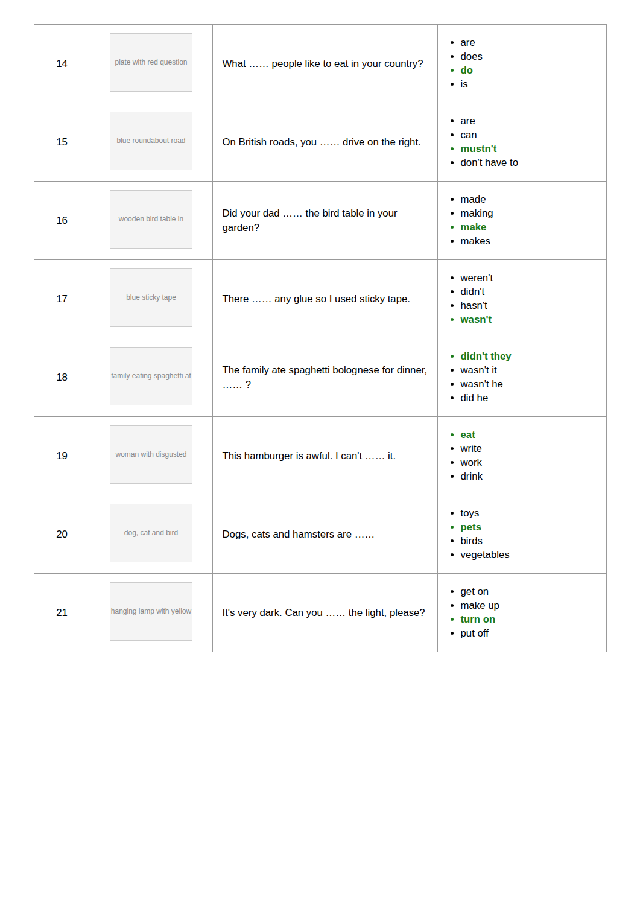| 14 | plate with red question mark and fork | What …… people like to eat in your country? | are does do is |
| 15 | blue roundabout road sign | On British roads, you …… drive on the right. | are can mustn't don't have to |
| 16 | wooden bird table in garden | Did your dad …… the bird table in your garden? | made making make makes |
| 17 | blue sticky tape dispenser | There …… any glue so I used sticky tape. | weren't didn't hasn't wasn't |
| 18 | family eating spaghetti at table | The family ate spaghetti bolognese for dinner, …… ? | didn't they wasn't it wasn't he did he |
| 19 | woman with disgusted face holding hamburger | This hamburger is awful. I can't …… it. | eat write work drink |
| 20 | dog, cat and bird together | Dogs, cats and hamsters are …… | toys pets birds vegetables |
| 21 | hanging lamp with yellow shade | It's very dark. Can you …… the light, please? | get on make up turn on put off |